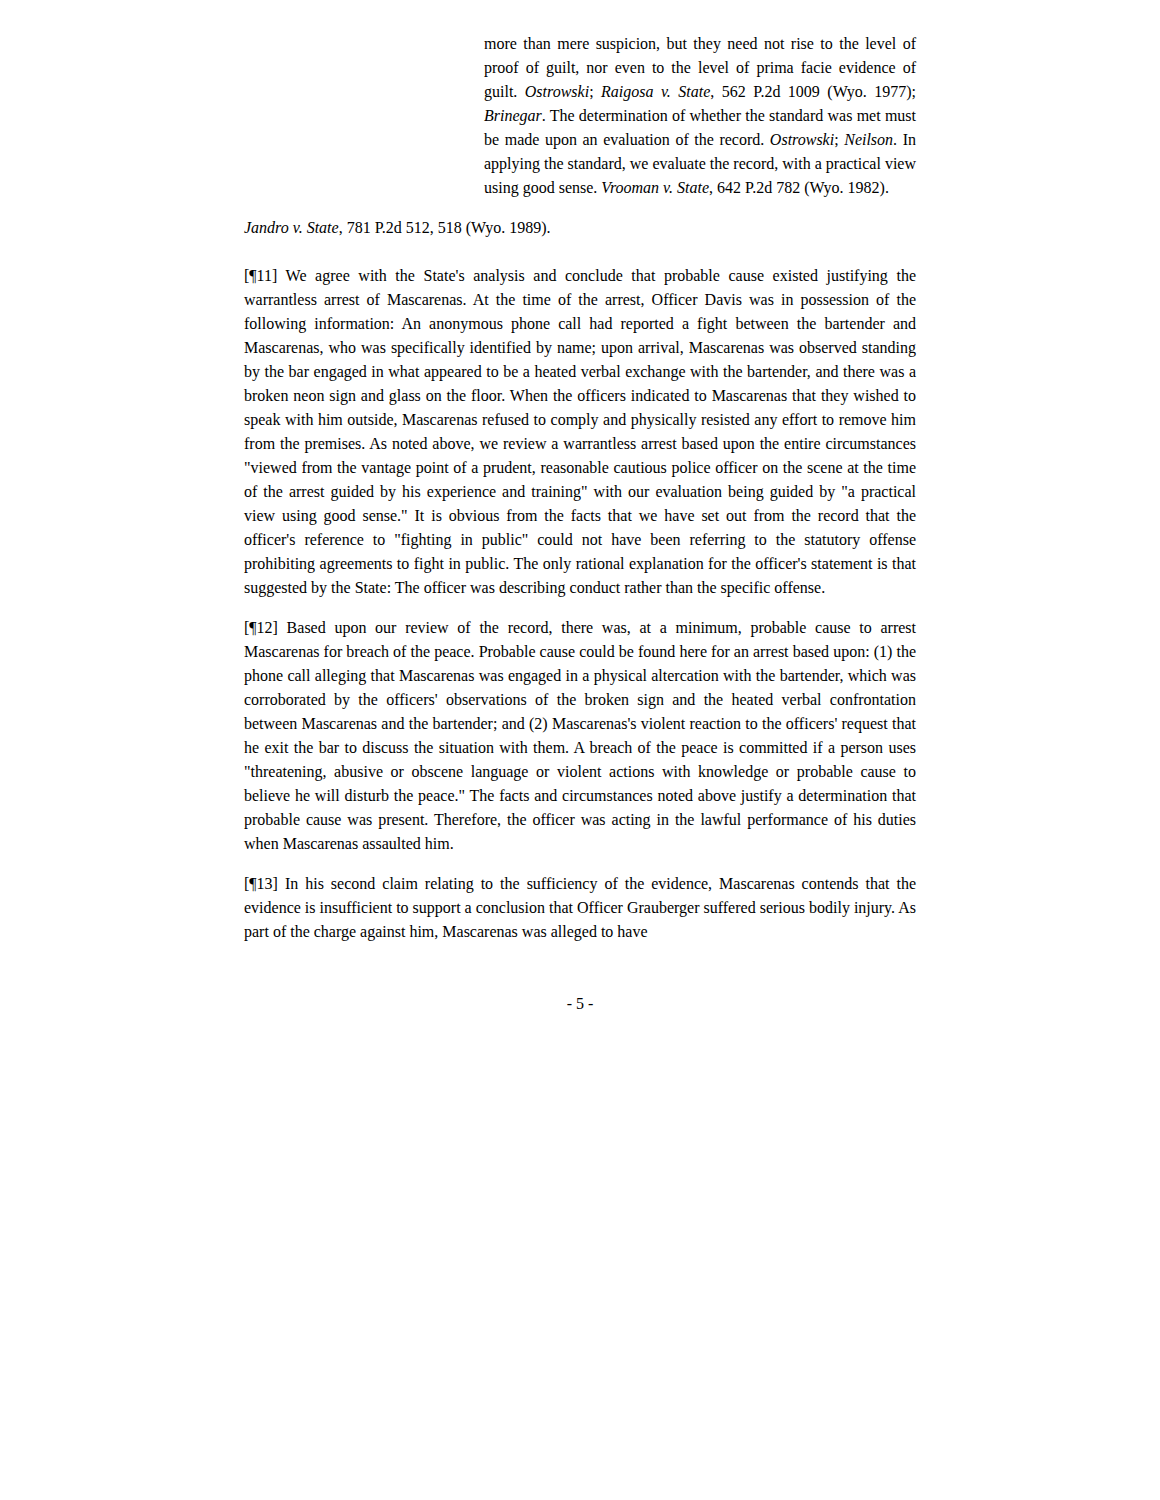more than mere suspicion, but they need not rise to the level of proof of guilt, nor even to the level of prima facie evidence of guilt. Ostrowski; Raigosa v. State, 562 P.2d 1009 (Wyo. 1977); Brinegar. The determination of whether the standard was met must be made upon an evaluation of the record. Ostrowski; Neilson. In applying the standard, we evaluate the record, with a practical view using good sense. Vrooman v. State, 642 P.2d 782 (Wyo. 1982).
Jandro v. State, 781 P.2d 512, 518 (Wyo. 1989).
[¶11] We agree with the State's analysis and conclude that probable cause existed justifying the warrantless arrest of Mascarenas. At the time of the arrest, Officer Davis was in possession of the following information: An anonymous phone call had reported a fight between the bartender and Mascarenas, who was specifically identified by name; upon arrival, Mascarenas was observed standing by the bar engaged in what appeared to be a heated verbal exchange with the bartender, and there was a broken neon sign and glass on the floor. When the officers indicated to Mascarenas that they wished to speak with him outside, Mascarenas refused to comply and physically resisted any effort to remove him from the premises. As noted above, we review a warrantless arrest based upon the entire circumstances "viewed from the vantage point of a prudent, reasonable cautious police officer on the scene at the time of the arrest guided by his experience and training" with our evaluation being guided by "a practical view using good sense." It is obvious from the facts that we have set out from the record that the officer's reference to "fighting in public" could not have been referring to the statutory offense prohibiting agreements to fight in public. The only rational explanation for the officer's statement is that suggested by the State: The officer was describing conduct rather than the specific offense.
[¶12] Based upon our review of the record, there was, at a minimum, probable cause to arrest Mascarenas for breach of the peace. Probable cause could be found here for an arrest based upon: (1) the phone call alleging that Mascarenas was engaged in a physical altercation with the bartender, which was corroborated by the officers' observations of the broken sign and the heated verbal confrontation between Mascarenas and the bartender; and (2) Mascarenas's violent reaction to the officers' request that he exit the bar to discuss the situation with them. A breach of the peace is committed if a person uses "threatening, abusive or obscene language or violent actions with knowledge or probable cause to believe he will disturb the peace." The facts and circumstances noted above justify a determination that probable cause was present. Therefore, the officer was acting in the lawful performance of his duties when Mascarenas assaulted him.
[¶13] In his second claim relating to the sufficiency of the evidence, Mascarenas contends that the evidence is insufficient to support a conclusion that Officer Grauberger suffered serious bodily injury. As part of the charge against him, Mascarenas was alleged to have
- 5 -